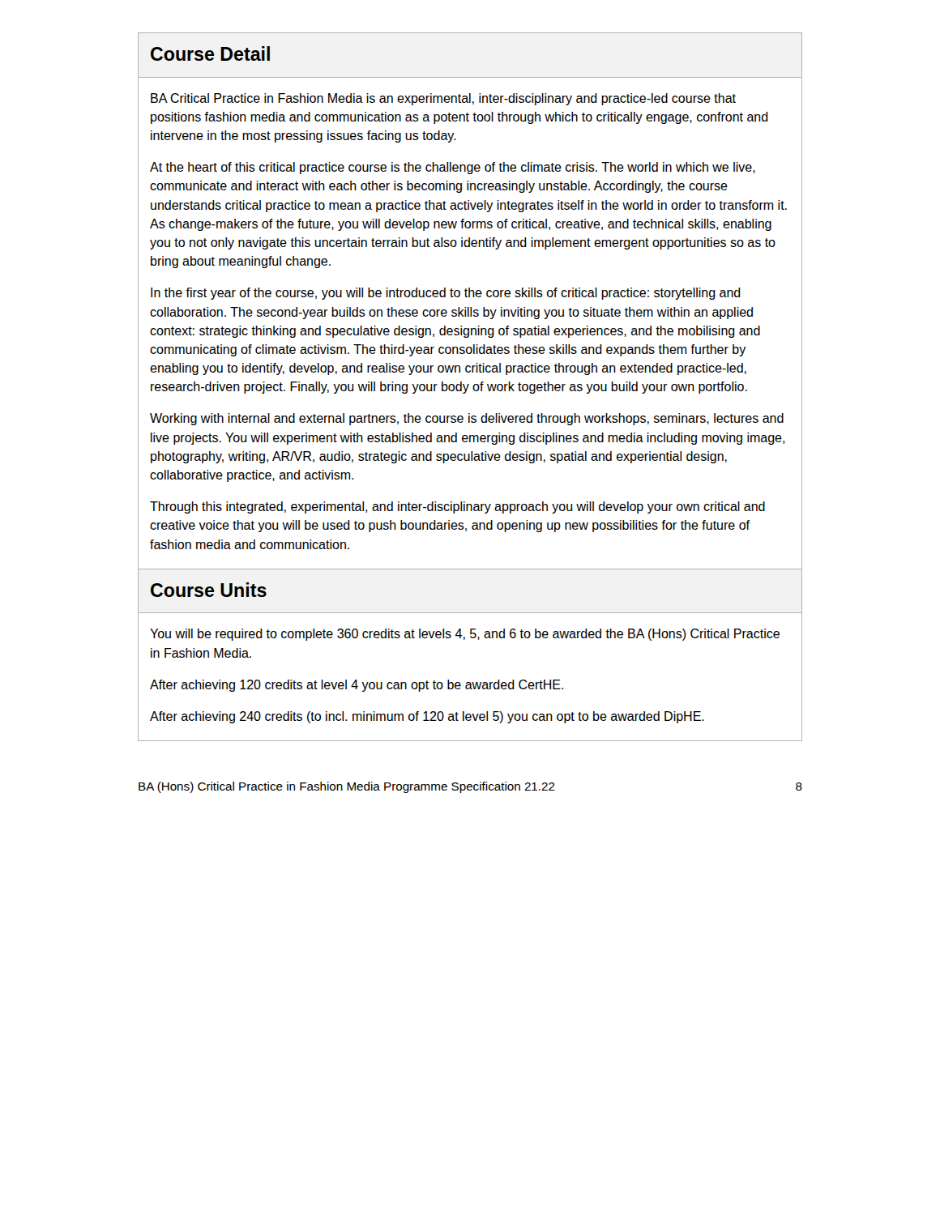Course Detail
BA Critical Practice in Fashion Media is an experimental, inter-disciplinary and practice-led course that positions fashion media and communication as a potent tool through which to critically engage, confront and intervene in the most pressing issues facing us today.
At the heart of this critical practice course is the challenge of the climate crisis. The world in which we live, communicate and interact with each other is becoming increasingly unstable. Accordingly, the course understands critical practice to mean a practice that actively integrates itself in the world in order to transform it. As change-makers of the future, you will develop new forms of critical, creative, and technical skills, enabling you to not only navigate this uncertain terrain but also identify and implement emergent opportunities so as to bring about meaningful change.
In the first year of the course, you will be introduced to the core skills of critical practice: storytelling and collaboration. The second-year builds on these core skills by inviting you to situate them within an applied context: strategic thinking and speculative design, designing of spatial experiences, and the mobilising and communicating of climate activism. The third-year consolidates these skills and expands them further by enabling you to identify, develop, and realise your own critical practice through an extended practice-led, research-driven project. Finally, you will bring your body of work together as you build your own portfolio.
Working with internal and external partners, the course is delivered through workshops, seminars, lectures and live projects. You will experiment with established and emerging disciplines and media including moving image, photography, writing, AR/VR, audio, strategic and speculative design, spatial and experiential design, collaborative practice, and activism.
Through this integrated, experimental, and inter-disciplinary approach you will develop your own critical and creative voice that you will be used to push boundaries, and opening up new possibilities for the future of fashion media and communication.
Course Units
You will be required to complete 360 credits at levels 4, 5, and 6 to be awarded the BA (Hons) Critical Practice in Fashion Media.
After achieving 120 credits at level 4 you can opt to be awarded CertHE.
After achieving 240 credits (to incl. minimum of 120 at level 5) you can opt to be awarded DipHE.
BA (Hons) Critical Practice in Fashion Media Programme Specification 21.22 8